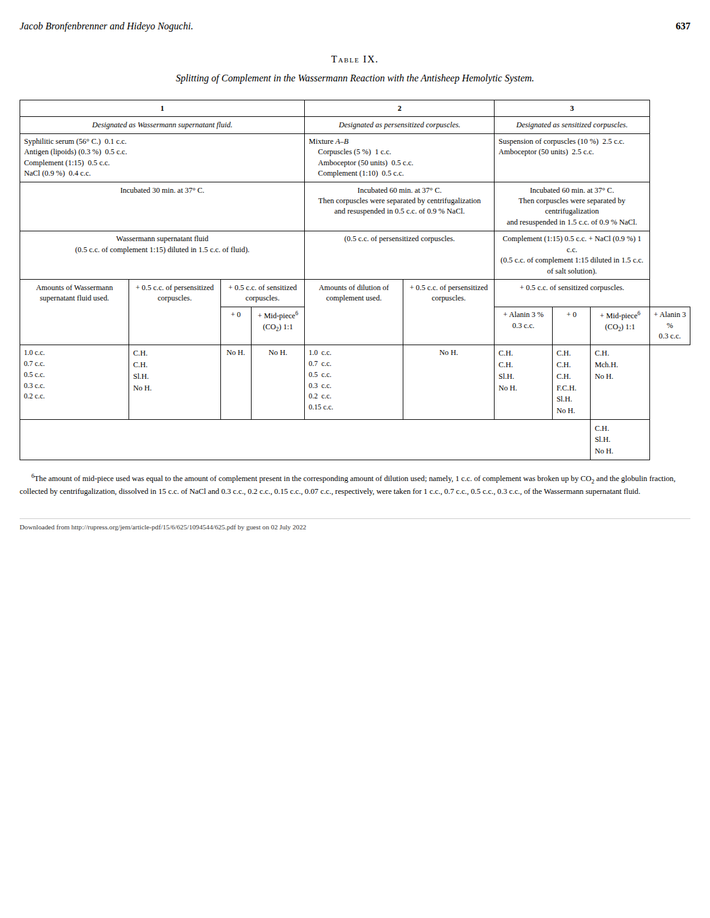Jacob Bronfenbrenner and Hideyo Noguchi. 637
Table IX.
Splitting of Complement in the Wassermann Reaction with the Antisheep Hemolytic System.
| 1 | 2 | 3 |
| --- | --- | --- |
| Designated as Wassermann supernatant fluid. | Designated as persensitized corpuscles. | Designated as sensitized corpuscles. |
| Syphilitic serum (56° C.) 0.1 c.c. Antigen (lipoids) (0.3 %) 0.5 c.c. Complement (1:15) 0.5 c.c. NaCl (0.9 %) 0.4 c.c. | Mixture A–B Corpuscles (5 %) 1 c.c. Amboceptor (50 units) 0.5 c.c. Complement (1:10) 0.5 c.c. | Suspension of corpuscles (10 %) 2.5 c.c. Amboceptor (50 units) 2.5 c.c. |
| Incubated 30 min. at 37° C. | Incubated 60 min. at 37° C. Then corpuscles were separated by centrifugalization and resuspended in 0.5 c.c. of 0.9 % NaCl. | Incubated 60 min. at 37° C. Then corpuscles were separated by centrifugalization and resuspended in 1.5 c.c. of 0.9 % NaCl. |
| Wassermann supernatant fluid (0.5 c.c. of complement 1:15) diluted in 1.5 c.c. of fluid). | (0.5 c.c. of persensitized corpuscles. | Complement (1:15) 0.5 c.c. + NaCl (0.9 %) 1 c.c. (0.5 c.c. of complement 1:15 diluted in 1.5 c.c. of salt solution). |
| Amounts of Wasser­mann supernatant fluid used. | + 0.5 c.c. of persensitized corpuscles. | + 0.5 c.c. of sensitized corpuscles. | Amounts of dilution of complement used. | + 0.5 c.c. of persensitized corpuscles. | + 0.5 c.c. of sensitized corpuscles. |
| + 0 | + Mid-piece 6 (CO 2 ) 1:1 | + Alanin 3 % 0.3 c.c. | + 0 | + Mid-piece 6 (CO 2 ) 1:1 | + Alanin 3 % 0.3 c.c. |
| 1.0 c.c. 0.7 c.c. 0.5 c.c. 0.3 c.c. 0.2 c.c. | C.H. C.H. Sl.H. No H. | No H. | No H. | 1.0 c.c. 0.7 c.c. 0.5 c.c. 0.3 c.c. 0.2 c.c. 0.15 c.c. | No H. | C.H. C.H. Sl.H. No H. | C.H. C.H. C.H. F.C.H. Sl.H. No H. | C.H. Mch.H. No H. |
| | C.H. Sl.H. No H. |
6The amount of mid-piece used was equal to the amount of complement present in the corresponding amount of dilution used; namely, 1 c.c. of complement was broken up by CO2 and the globulin fraction, collected by centrifugalization, dissolved in 15 c.c. of NaCl and 0.3 c.c., 0.2 c.c., 0.15 c.c., 0.07 c.c., respectively, were taken for 1 c.c., 0.7 c.c., 0.5 c.c., 0.3 c.c., of the Wassermann supernatant fluid.
Downloaded from http://rupress.org/jem/article-pdf/15/6/625/1094544/625.pdf by guest on 02 July 2022